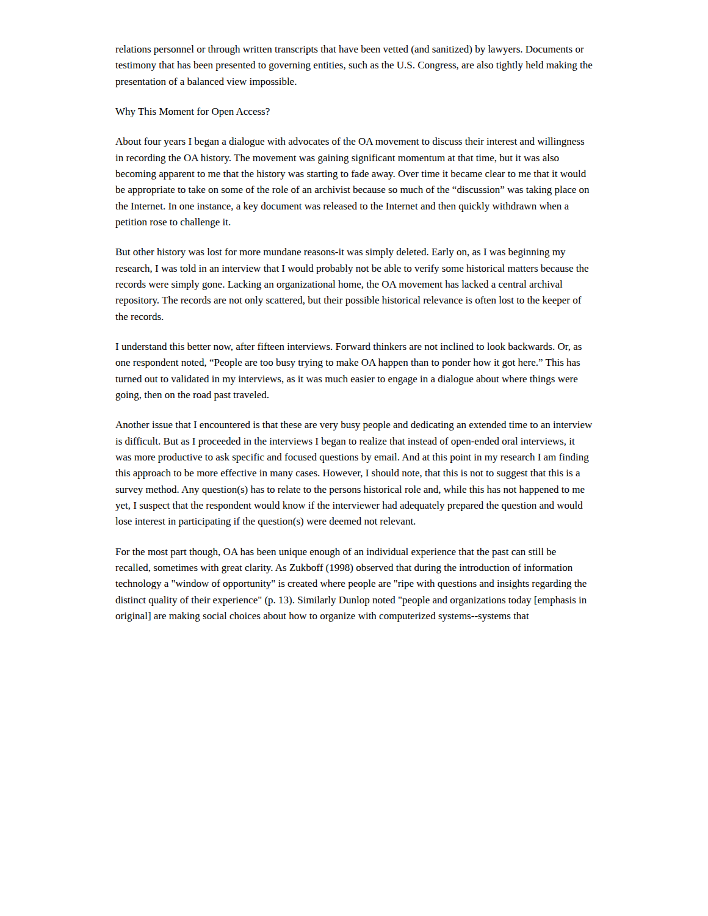relations personnel or through written transcripts that have been vetted (and sanitized) by lawyers. Documents or testimony that has been presented to governing entities, such as the U.S. Congress, are also tightly held making the presentation of a balanced view impossible.
Why This Moment for Open Access?
About four years I began a dialogue with advocates of the OA movement to discuss their interest and willingness in recording the OA history. The movement was gaining significant momentum at that time, but it was also becoming apparent to me that the history was starting to fade away. Over time it became clear to me that it would be appropriate to take on some of the role of an archivist because so much of the “discussion” was taking place on the Internet. In one instance, a key document was released to the Internet and then quickly withdrawn when a petition rose to challenge it.
But other history was lost for more mundane reasons-it was simply deleted. Early on, as I was beginning my research, I was told in an interview that I would probably not be able to verify some historical matters because the records were simply gone. Lacking an organizational home, the OA movement has lacked a central archival repository. The records are not only scattered, but their possible historical relevance is often lost to the keeper of the records.
I understand this better now, after fifteen interviews. Forward thinkers are not inclined to look backwards. Or, as one respondent noted, “People are too busy trying to make OA happen than to ponder how it got here.” This has turned out to validated in my interviews, as it was much easier to engage in a dialogue about where things were going, then on the road past traveled.
Another issue that I encountered is that these are very busy people and dedicating an extended time to an interview is difficult. But as I proceeded in the interviews I began to realize that instead of open-ended oral interviews, it was more productive to ask specific and focused questions by email. And at this point in my research I am finding this approach to be more effective in many cases. However, I should note, that this is not to suggest that this is a survey method. Any question(s) has to relate to the persons historical role and, while this has not happened to me yet, I suspect that the respondent would know if the interviewer had adequately prepared the question and would lose interest in participating if the question(s) were deemed not relevant.
For the most part though, OA has been unique enough of an individual experience that the past can still be recalled, sometimes with great clarity. As Zukboff (1998) observed that during the introduction of information technology a "window of opportunity" is created where people are "ripe with questions and insights regarding the distinct quality of their experience" (p. 13). Similarly Dunlop noted "people and organizations today [emphasis in original] are making social choices about how to organize with computerized systems--systems that